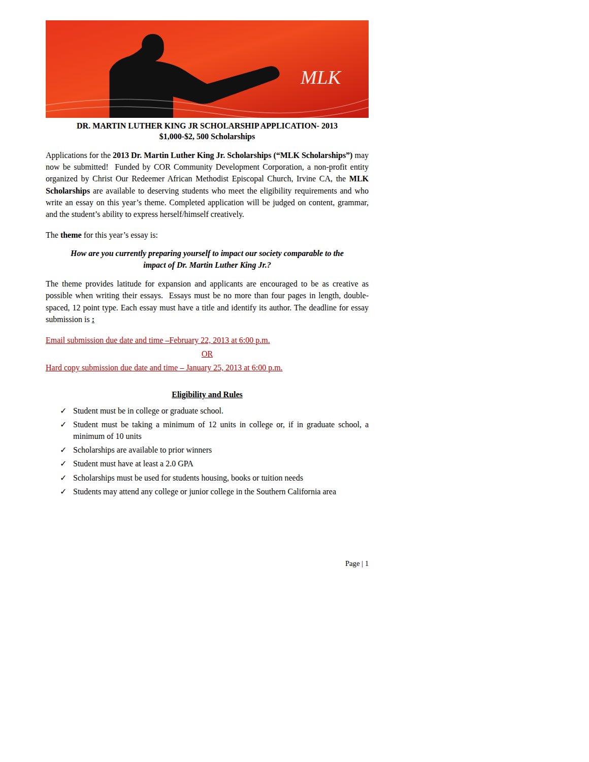DR. MARTIN LUTHER KING JR SCHOLARSHIP APPLICATION- 2013 $1,000-$2, 500 Scholarships
Applications for the 2013 Dr. Martin Luther King Jr. Scholarships (“MLK Scholarships”) may now be submitted! Funded by COR Community Development Corporation, a non-profit entity organized by Christ Our Redeemer African Methodist Episcopal Church, Irvine CA, the MLK Scholarships are available to deserving students who meet the eligibility requirements and who write an essay on this year’s theme. Completed application will be judged on content, grammar, and the student’s ability to express herself/himself creatively.
The theme for this year’s essay is:
How are you currently preparing yourself to impact our society comparable to the impact of Dr. Martin Luther King Jr.?
The theme provides latitude for expansion and applicants are encouraged to be as creative as possible when writing their essays. Essays must be no more than four pages in length, double-spaced, 12 point type. Each essay must have a title and identify its author. The deadline for essay submission is :
Email submission due date and time –February 22, 2013 at 6:00 p.m.
OR
Hard copy submission due date and time – January 25, 2013 at 6:00 p.m.
Eligibility and Rules
Student must be in college or graduate school.
Student must be taking a minimum of 12 units in college or, if in graduate school, a minimum of 10 units
Scholarships are available to prior winners
Student must have at least a 2.0 GPA
Scholarships must be used for students housing, books or tuition needs
Students may attend any college or junior college in the Southern California area
Page | 1